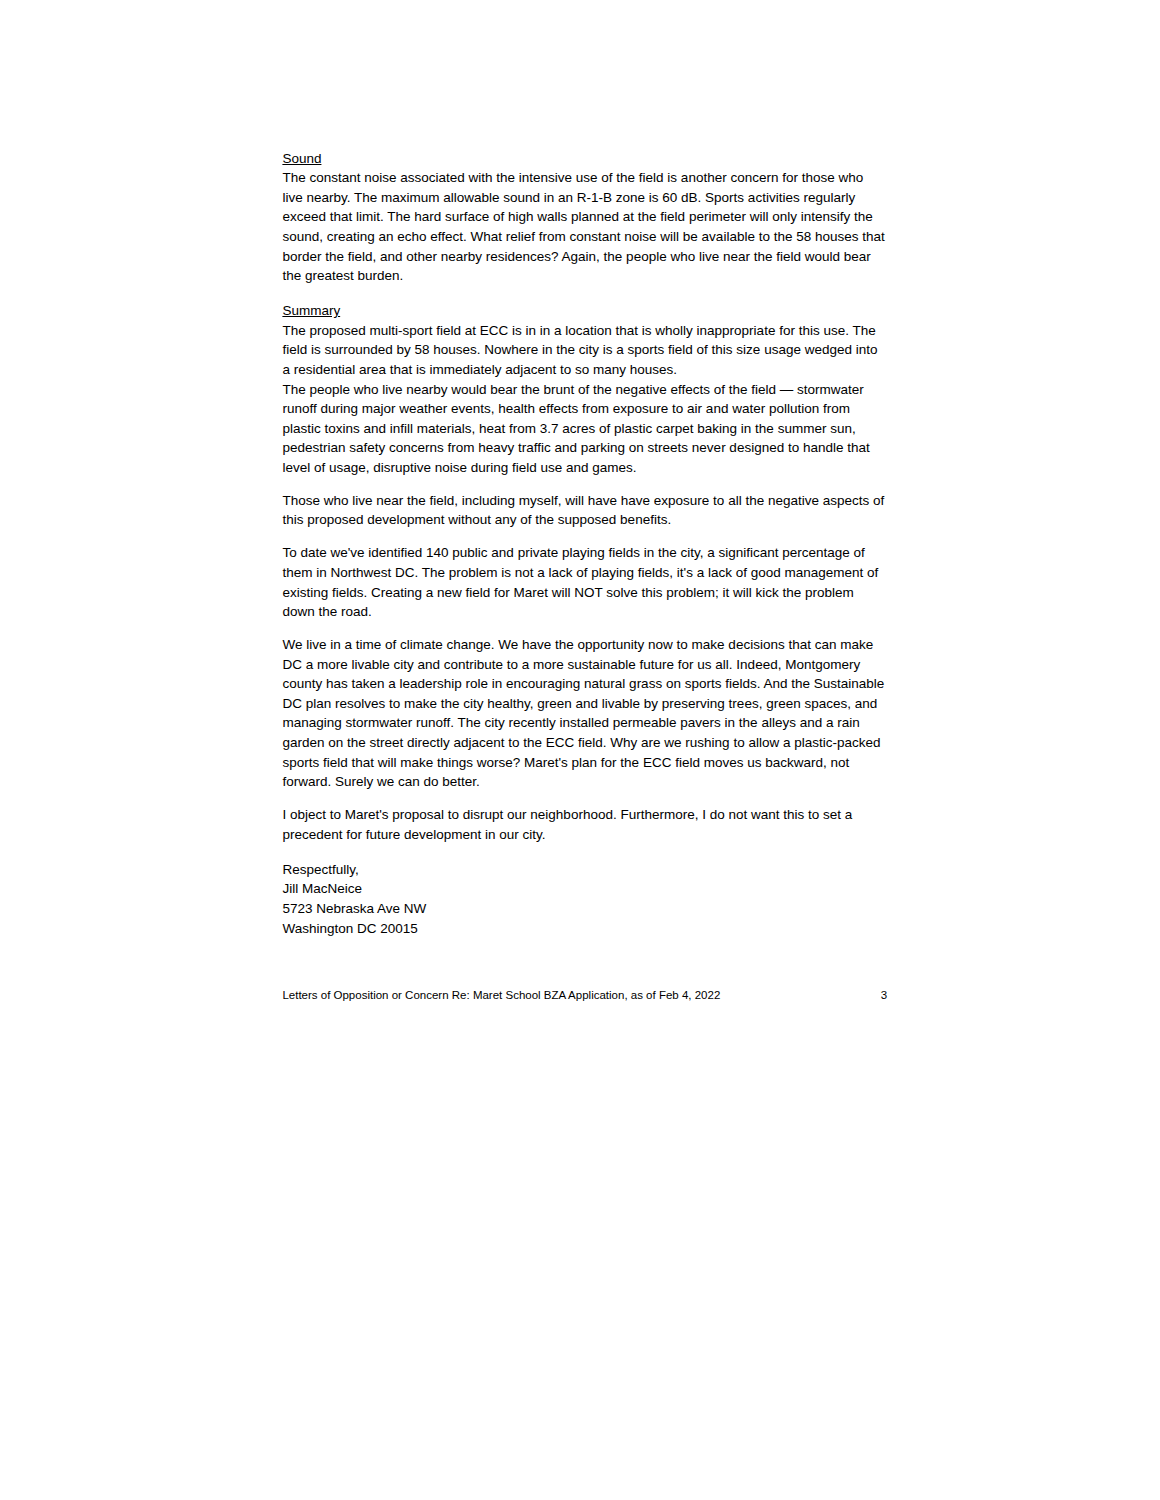Sound
The constant noise associated with the intensive use of the field is another concern for those who live nearby. The maximum allowable sound in an R-1-B zone is 60 dB. Sports activities regularly exceed that limit. The hard surface of high walls planned at the field perimeter will only intensify the sound, creating an echo effect. What relief from constant noise will be available to the 58 houses that border the field, and other nearby residences? Again, the people who live near the field would bear the greatest burden.
Summary
The proposed multi-sport field at ECC is in in a location that is wholly inappropriate for this use. The field is surrounded by 58 houses. Nowhere in the city is a sports field of this size usage wedged into a residential area that is immediately adjacent to so many houses.
The people who live nearby would bear the brunt of the negative effects of the field — stormwater runoff during major weather events, health effects from exposure to air and water pollution from plastic toxins and infill materials, heat from 3.7 acres of plastic carpet baking in the summer sun, pedestrian safety concerns from heavy traffic and parking on streets never designed to handle that level of usage, disruptive noise during field use and games.
Those who live near the field, including myself, will have have exposure to all the negative aspects of this proposed development without any of the supposed benefits.
To date we've identified 140 public and private playing fields in the city, a significant percentage of them in Northwest DC. The problem is not a lack of playing fields, it's a lack of good management of existing fields. Creating a new field for Maret will NOT solve this problem; it will kick the problem down the road.
We live in a time of climate change. We have the opportunity now to make decisions that can make DC a more livable city and contribute to a more sustainable future for us all. Indeed, Montgomery county has taken a leadership role in encouraging natural grass on sports fields. And the Sustainable DC plan resolves to make the city healthy, green and livable by preserving trees, green spaces, and managing stormwater runoff. The city recently installed permeable pavers in the alleys and a rain garden on the street directly adjacent to the ECC field. Why are we rushing to allow a plastic-packed sports field that will make things worse? Maret's plan for the ECC field moves us backward, not forward. Surely we can do better.
I object to Maret's proposal to disrupt our neighborhood. Furthermore, I do not want this to set a precedent for future development in our city.
Respectfully,
Jill MacNeice
5723 Nebraska Ave NW
Washington DC 20015
Letters of Opposition or Concern Re: Maret School BZA Application, as of Feb 4, 2022 3